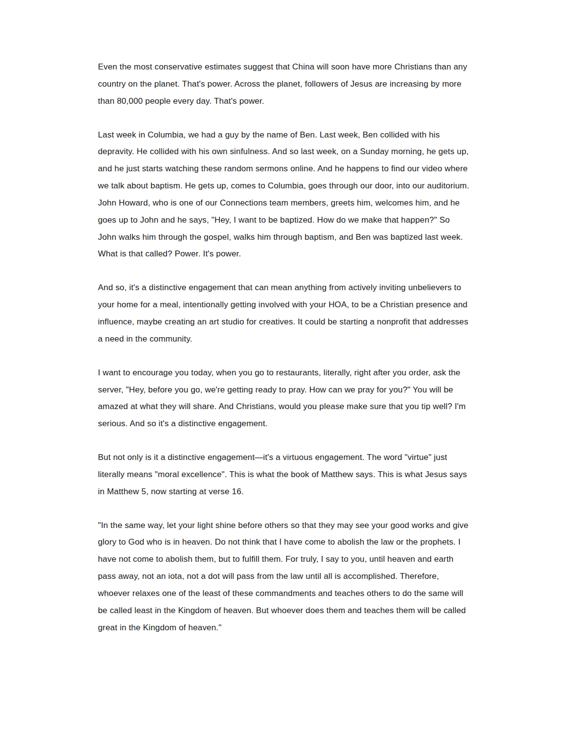Even the most conservative estimates suggest that China will soon have more Christians than any country on the planet. That's power. Across the planet, followers of Jesus are increasing by more than 80,000 people every day. That's power.
Last week in Columbia, we had a guy by the name of Ben. Last week, Ben collided with his depravity. He collided with his own sinfulness. And so last week, on a Sunday morning, he gets up, and he just starts watching these random sermons online. And he happens to find our video where we talk about baptism. He gets up, comes to Columbia, goes through our door, into our auditorium. John Howard, who is one of our Connections team members, greets him, welcomes him, and he goes up to John and he says, "Hey, I want to be baptized. How do we make that happen?" So John walks him through the gospel, walks him through baptism, and Ben was baptized last week. What is that called? Power. It's power.
And so, it's a distinctive engagement that can mean anything from actively inviting unbelievers to your home for a meal, intentionally getting involved with your HOA, to be a Christian presence and influence, maybe creating an art studio for creatives. It could be starting a nonprofit that addresses a need in the community.
I want to encourage you today, when you go to restaurants, literally, right after you order, ask the server, "Hey, before you go, we're getting ready to pray. How can we pray for you?" You will be amazed at what they will share. And Christians, would you please make sure that you tip well? I'm serious. And so it's a distinctive engagement.
But not only is it a distinctive engagement—it's a virtuous engagement. The word "virtue" just literally means "moral excellence". This is what the book of Matthew says. This is what Jesus says in Matthew 5, now starting at verse 16.
"In the same way, let your light shine before others so that they may see your good works and give glory to God who is in heaven. Do not think that I have come to abolish the law or the prophets. I have not come to abolish them, but to fulfill them. For truly, I say to you, until heaven and earth pass away, not an iota, not a dot will pass from the law until all is accomplished. Therefore, whoever relaxes one of the least of these commandments and teaches others to do the same will be called least in the Kingdom of heaven. But whoever does them and teaches them will be called great in the Kingdom of heaven."